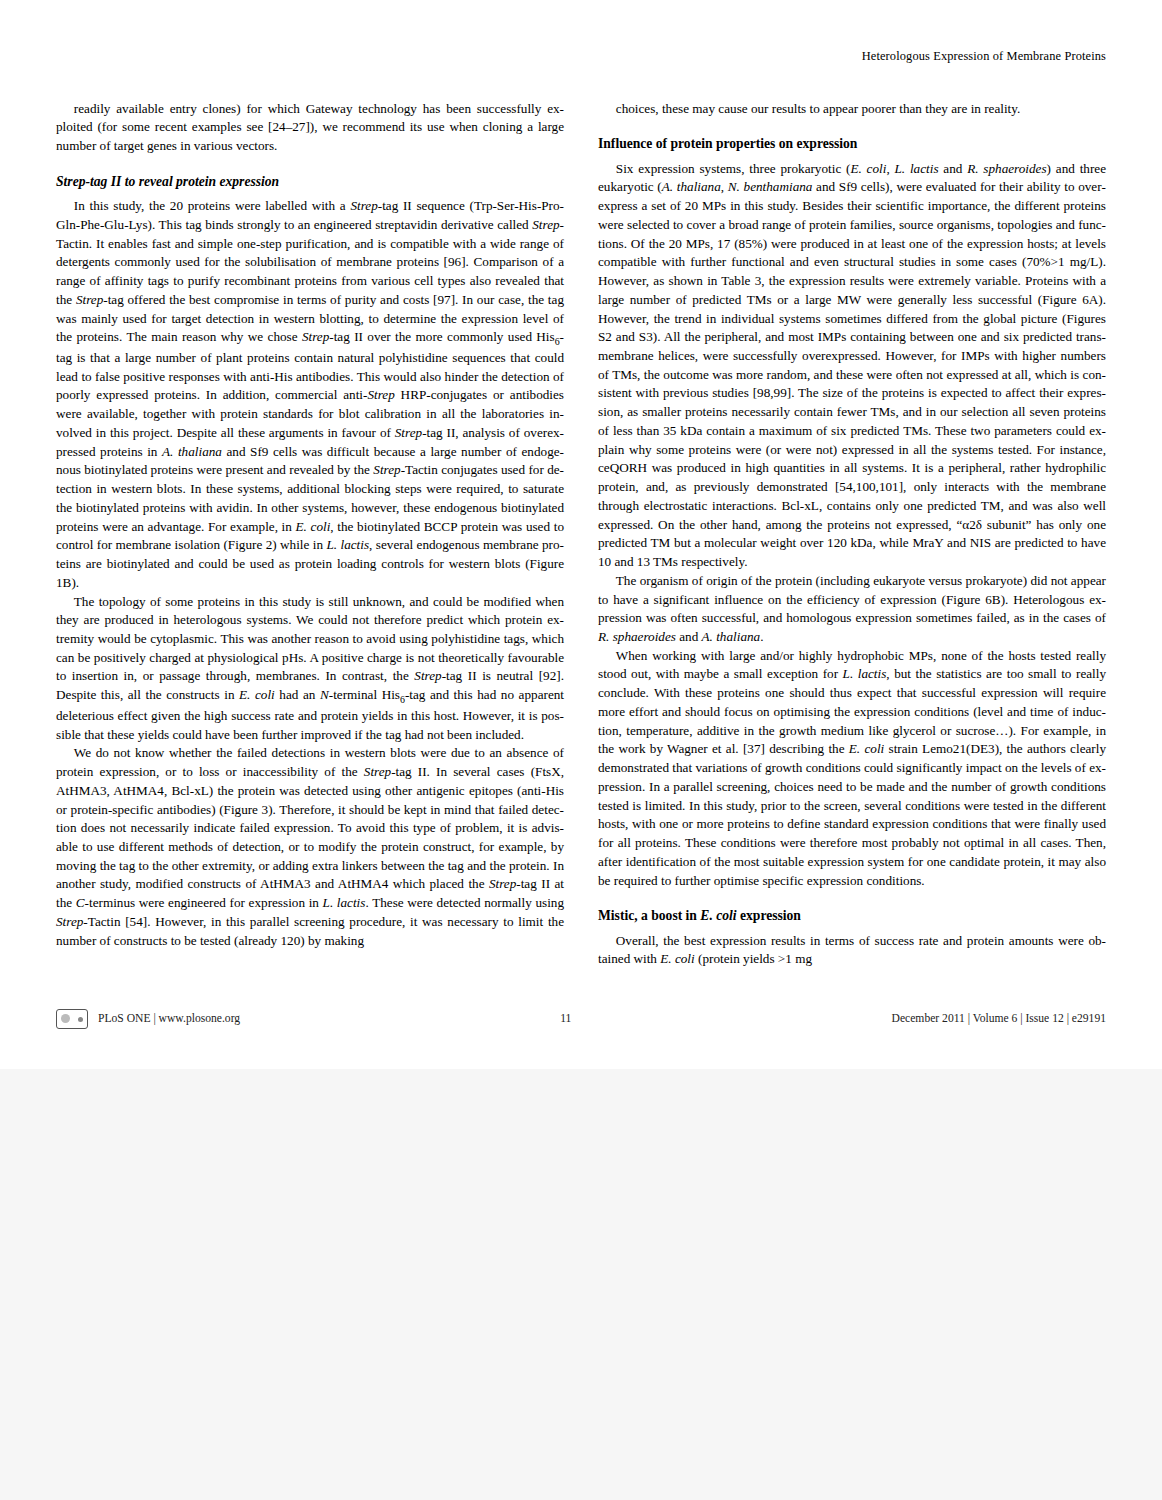Heterologous Expression of Membrane Proteins
readily available entry clones) for which Gateway technology has been successfully exploited (for some recent examples see [24–27]), we recommend its use when cloning a large number of target genes in various vectors.
Strep-tag II to reveal protein expression
In this study, the 20 proteins were labelled with a Strep-tag II sequence (Trp-Ser-His-Pro-Gln-Phe-Glu-Lys). This tag binds strongly to an engineered streptavidin derivative called Strep-Tactin. It enables fast and simple one-step purification, and is compatible with a wide range of detergents commonly used for the solubilisation of membrane proteins [96]. Comparison of a range of affinity tags to purify recombinant proteins from various cell types also revealed that the Strep-tag offered the best compromise in terms of purity and costs [97]. In our case, the tag was mainly used for target detection in western blotting, to determine the expression level of the proteins. The main reason why we chose Strep-tag II over the more commonly used His6-tag is that a large number of plant proteins contain natural polyhistidine sequences that could lead to false positive responses with anti-His antibodies. This would also hinder the detection of poorly expressed proteins. In addition, commercial anti-Strep HRP-conjugates or antibodies were available, together with protein standards for blot calibration in all the laboratories involved in this project. Despite all these arguments in favour of Strep-tag II, analysis of overexpressed proteins in A. thaliana and Sf9 cells was difficult because a large number of endogenous biotinylated proteins were present and revealed by the Strep-Tactin conjugates used for detection in western blots. In these systems, additional blocking steps were required, to saturate the biotinylated proteins with avidin. In other systems, however, these endogenous biotinylated proteins were an advantage. For example, in E. coli, the biotinylated BCCP protein was used to control for membrane isolation (Figure 2) while in L. lactis, several endogenous membrane proteins are biotinylated and could be used as protein loading controls for western blots (Figure 1B).
The topology of some proteins in this study is still unknown, and could be modified when they are produced in heterologous systems. We could not therefore predict which protein extremity would be cytoplasmic. This was another reason to avoid using polyhistidine tags, which can be positively charged at physiological pHs. A positive charge is not theoretically favourable to insertion in, or passage through, membranes. In contrast, the Strep-tag II is neutral [92]. Despite this, all the constructs in E. coli had an N-terminal His6-tag and this had no apparent deleterious effect given the high success rate and protein yields in this host. However, it is possible that these yields could have been further improved if the tag had not been included.
We do not know whether the failed detections in western blots were due to an absence of protein expression, or to loss or inaccessibility of the Strep-tag II. In several cases (FtsX, AtHMA3, AtHMA4, Bcl-xL) the protein was detected using other antigenic epitopes (anti-His or protein-specific antibodies) (Figure 3). Therefore, it should be kept in mind that failed detection does not necessarily indicate failed expression. To avoid this type of problem, it is advisable to use different methods of detection, or to modify the protein construct, for example, by moving the tag to the other extremity, or adding extra linkers between the tag and the protein. In another study, modified constructs of AtHMA3 and AtHMA4 which placed the Strep-tag II at the C-terminus were engineered for expression in L. lactis. These were detected normally using Strep-Tactin [54]. However, in this parallel screening procedure, it was necessary to limit the number of constructs to be tested (already 120) by making
choices, these may cause our results to appear poorer than they are in reality.
Influence of protein properties on expression
Six expression systems, three prokaryotic (E. coli, L. lactis and R. sphaeroides) and three eukaryotic (A. thaliana, N. benthamiana and Sf9 cells), were evaluated for their ability to overexpress a set of 20 MPs in this study. Besides their scientific importance, the different proteins were selected to cover a broad range of protein families, source organisms, topologies and functions. Of the 20 MPs, 17 (85%) were produced in at least one of the expression hosts; at levels compatible with further functional and even structural studies in some cases (70%>1 mg/L). However, as shown in Table 3, the expression results were extremely variable. Proteins with a large number of predicted TMs or a large MW were generally less successful (Figure 6A). However, the trend in individual systems sometimes differed from the global picture (Figures S2 and S3). All the peripheral, and most IMPs containing between one and six predicted transmembrane helices, were successfully overexpressed. However, for IMPs with higher numbers of TMs, the outcome was more random, and these were often not expressed at all, which is consistent with previous studies [98,99]. The size of the proteins is expected to affect their expression, as smaller proteins necessarily contain fewer TMs, and in our selection all seven proteins of less than 35 kDa contain a maximum of six predicted TMs. These two parameters could explain why some proteins were (or were not) expressed in all the systems tested. For instance, ceQORH was produced in high quantities in all systems. It is a peripheral, rather hydrophilic protein, and, as previously demonstrated [54,100,101], only interacts with the membrane through electrostatic interactions. Bcl-xL, contains only one predicted TM, and was also well expressed. On the other hand, among the proteins not expressed, “α2δ subunit” has only one predicted TM but a molecular weight over 120 kDa, while MraY and NIS are predicted to have 10 and 13 TMs respectively.
The organism of origin of the protein (including eukaryote versus prokaryote) did not appear to have a significant influence on the efficiency of expression (Figure 6B). Heterologous expression was often successful, and homologous expression sometimes failed, as in the cases of R. sphaeroides and A. thaliana.
When working with large and/or highly hydrophobic MPs, none of the hosts tested really stood out, with maybe a small exception for L. lactis, but the statistics are too small to really conclude. With these proteins one should thus expect that successful expression will require more effort and should focus on optimising the expression conditions (level and time of induction, temperature, additive in the growth medium like glycerol or sucrose…). For example, in the work by Wagner et al. [37] describing the E. coli strain Lemo21(DE3), the authors clearly demonstrated that variations of growth conditions could significantly impact on the levels of expression. In a parallel screening, choices need to be made and the number of growth conditions tested is limited. In this study, prior to the screen, several conditions were tested in the different hosts, with one or more proteins to define standard expression conditions that were finally used for all proteins. These conditions were therefore most probably not optimal in all cases. Then, after identification of the most suitable expression system for one candidate protein, it may also be required to further optimise specific expression conditions.
Mistic, a boost in E. coli expression
Overall, the best expression results in terms of success rate and protein amounts were obtained with E. coli (protein yields >1 mg
PLoS ONE | www.plosone.org
11
December 2011 | Volume 6 | Issue 12 | e29191